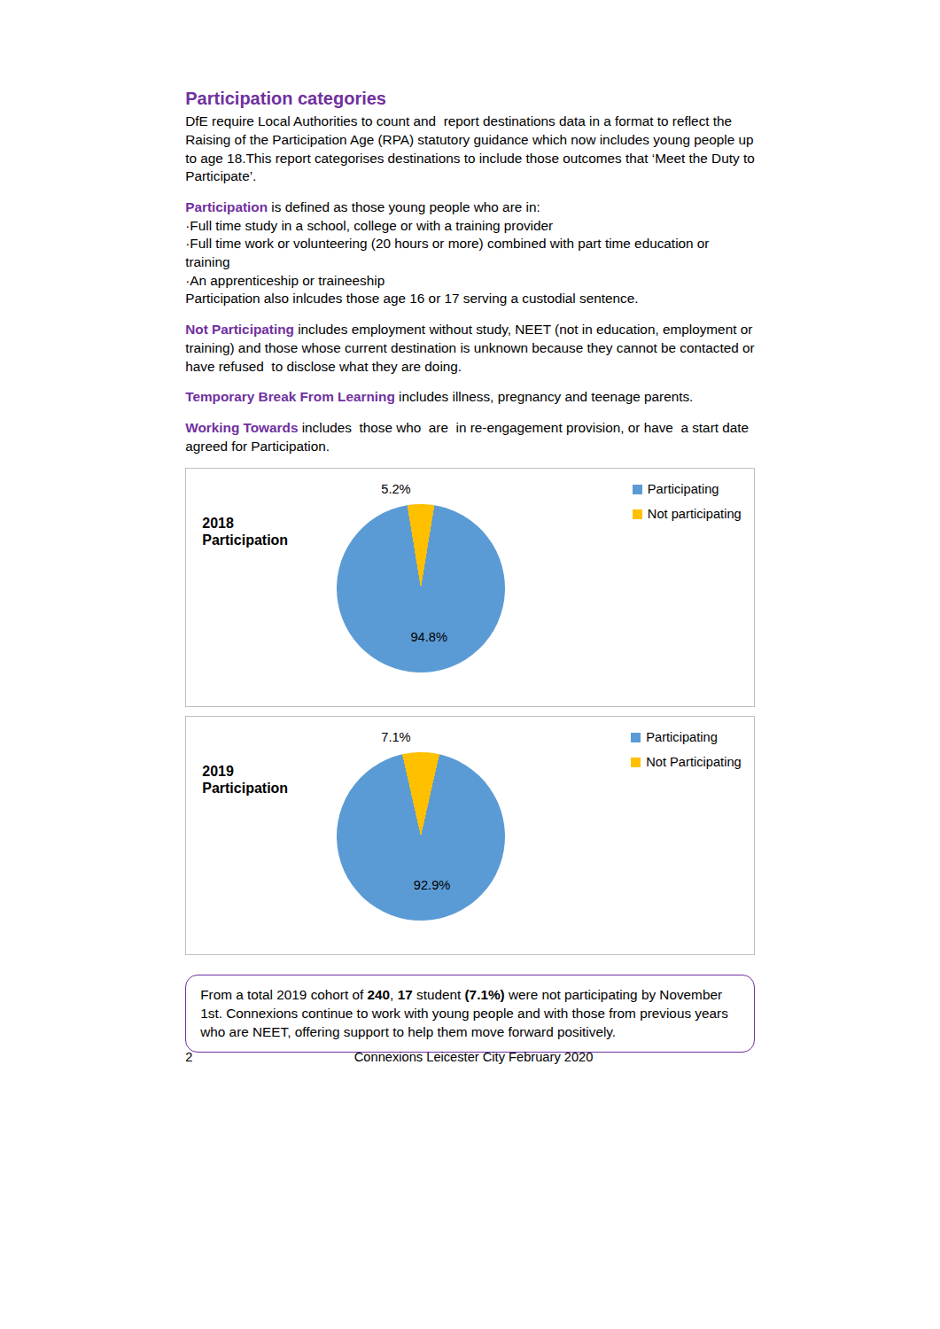Participation categories
DfE require Local Authorities to count and report destinations data in a format to reflect the Raising of the Participation Age (RPA) statutory guidance which now includes young people up to age 18.This report categorises destinations to include those outcomes that ‘Meet the Duty to Participate’.
Participation is defined as those young people who are in:
·Full time study in a school, college or with a training provider
·Full time work or volunteering (20 hours or more) combined with part time education or training
·An apprenticeship or traineeship
Participation also inlcudes those age 16 or 17 serving a custodial sentence.
Not Participating includes employment without study, NEET (not in education, employment or training) and those whose current destination is unknown because they cannot be contacted or have refused to disclose what they are doing.
Temporary Break From Learning includes illness, pregnancy and teenage parents.
Working Towards includes those who are in re-engagement provision, or have a start date agreed for Participation.
Participating
Not participating
2018
Participation
5.2%
94.8%
Participating
Not Participating
2019
Participation
7.1%
92.9%
From a total 2019 cohort of 240, 17 student (7.1%) were not participating by November 1st. Connexions continue to work with young people and with those from previous years who are NEET, offering support to help them move forward positively.
2
Connexions Leicester City February 2020